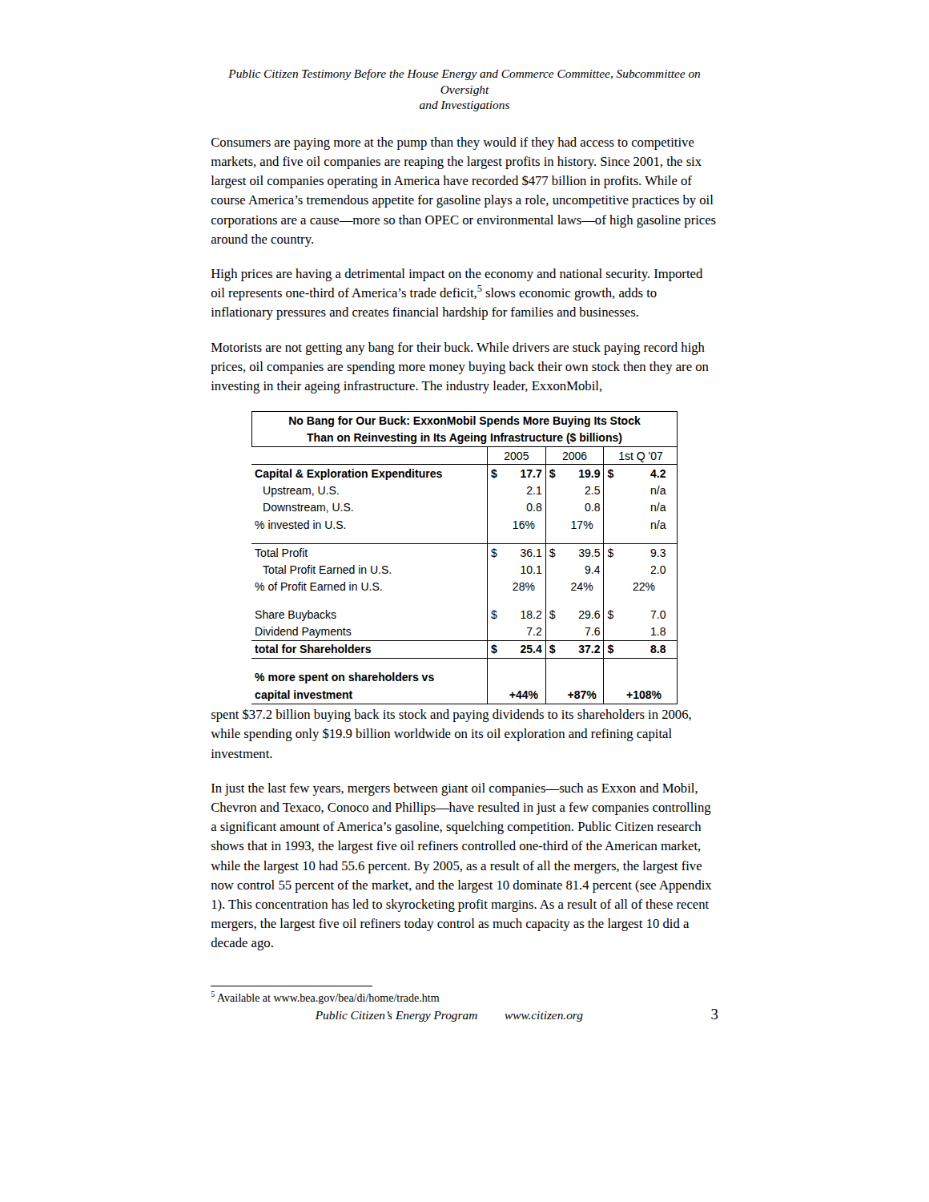Public Citizen Testimony Before the House Energy and Commerce Committee, Subcommittee on Oversight
and Investigations
Consumers are paying more at the pump than they would if they had access to competitive markets, and five oil companies are reaping the largest profits in history. Since 2001, the six largest oil companies operating in America have recorded $477 billion in profits. While of course America’s tremendous appetite for gasoline plays a role, uncompetitive practices by oil corporations are a cause—more so than OPEC or environmental laws—of high gasoline prices around the country.
High prices are having a detrimental impact on the economy and national security. Imported oil represents one-third of America’s trade deficit,5 slows economic growth, adds to inflationary pressures and creates financial hardship for families and businesses.
Motorists are not getting any bang for their buck. While drivers are stuck paying record high prices, oil companies are spending more money buying back their own stock then they are on investing in their ageing infrastructure. The industry leader, ExxonMobil,
| No Bang for Our Buck: ExxonMobil Spends More Buying Its Stock |
| Than on Reinvesting in Its Ageing Infrastructure ($ billions) |
| | 2005 | 2006 | 1st Q '07 |
| Capital & Exploration Expenditures | $ | 17.7 | $ | 19.9 | $ | 4.2 | |
| Upstream, U.S. | | 2.1 | | 2.5 | | n/a | |
| Downstream, U.S. | | 0.8 | | 0.8 | | n/a | |
| % invested in U.S. | | 16% | | 17% | | n/a | |
| Total Profit | $ | 36.1 | $ | 39.5 | $ | 9.3 | |
| Total Profit Earned in U.S. | | 10.1 | | 9.4 | | 2.0 | |
| % of Profit Earned in U.S. | | 28% | | 24% | | 22% | |
| Share Buybacks | $ | 18.2 | $ | 29.6 | $ | 7.0 | |
| Dividend Payments | | 7.2 | | 7.6 | | 1.8 | |
| total for Shareholders | $ | 25.4 | $ | 37.2 | $ | 8.8 | |
| % more spent on shareholders vs | | | | | | | |
| capital investment | | +44% | | +87% | | +108% | |
spent $37.2 billion buying back its stock and paying dividends to its shareholders in 2006, while spending only $19.9 billion worldwide on its oil exploration and refining capital investment.
In just the last few years, mergers between giant oil companies—such as Exxon and Mobil, Chevron and Texaco, Conoco and Phillips—have resulted in just a few companies controlling a significant amount of America’s gasoline, squelching competition. Public Citizen research shows that in 1993, the largest five oil refiners controlled one-third of the American market, while the largest 10 had 55.6 percent. By 2005, as a result of all the mergers, the largest five now control 55 percent of the market, and the largest 10 dominate 81.4 percent (see Appendix 1). This concentration has led to skyrocketing profit margins. As a result of all of these recent mergers, the largest five oil refiners today control as much capacity as the largest 10 did a decade ago.
5 Available at www.bea.gov/bea/di/home/trade.htm
Public Citizen’s Energy Program www.citizen.org
3